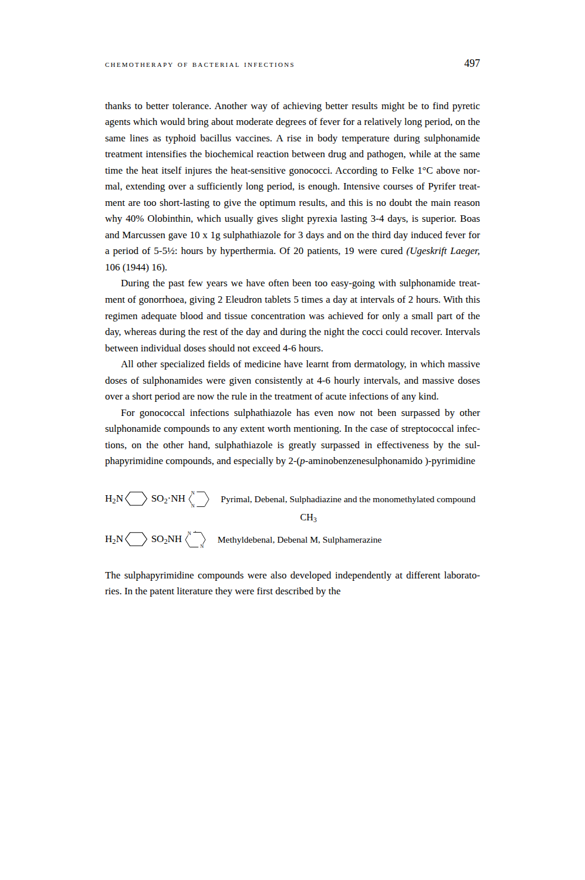chemotherapy of bacterial infections 497
thanks to better tolerance. Another way of achieving better results might be to find pyretic agents which would bring about moderate degrees of fever for a relatively long period, on the same lines as typhoid bacillus vaccines. A rise in body temperature during sulphonamide treatment intensifies the biochemical reaction between drug and pathogen, while at the same time the heat itself injures the heat-sensitive gonococci. According to Felke 1°C above normal, extending over a sufficiently long period, is enough. Intensive courses of Pyrifer treatment are too short-lasting to give the optimum results, and this is no doubt the main reason why 40% Olobinthin, which usually gives slight pyrexia lasting 3-4 days, is superior. Boas and Marcussen gave 10 x 1g sulphathiazole for 3 days and on the third day induced fever for a period of 5-5½: hours by hyperthermia. Of 20 patients, 19 were cured (Ugeskrift Laeger, 106 (1944) 16).
During the past few years we have often been too easy-going with sulphonamide treatment of gonorrhoea, giving 2 Eleudron tablets 5 times a day at intervals of 2 hours. With this regimen adequate blood and tissue concentration was achieved for only a small part of the day, whereas during the rest of the day and during the night the cocci could recover. Intervals between individual doses should not exceed 4-6 hours.
All other specialized fields of medicine have learnt from dermatology, in which massive doses of sulphonamides were given consistently at 4-6 hourly intervals, and massive doses over a short period are now the rule in the treatment of acute infections of any kind.
For gonococcal infections sulphathiazole has even now not been surpassed by other sulphonamide compounds to any extent worth mentioning. In the case of streptococcal infections, on the other hand, sulphathiazole is greatly surpassed in effectiveness by the sulphapyrimidine compounds, and especially by 2-(p-aminobenzenesulphonamido )-pyrimidine
H2N SO2·NH N N Pyrimal, Debenal, Sulphadiazine and the monomethylated compound
CH3
H2N SO2NH N N Methyldebenal, Debenal M, Sulphamerazine
The sulphapyrimidine compounds were also developed independently at different laboratories. In the patent literature they were first described by the